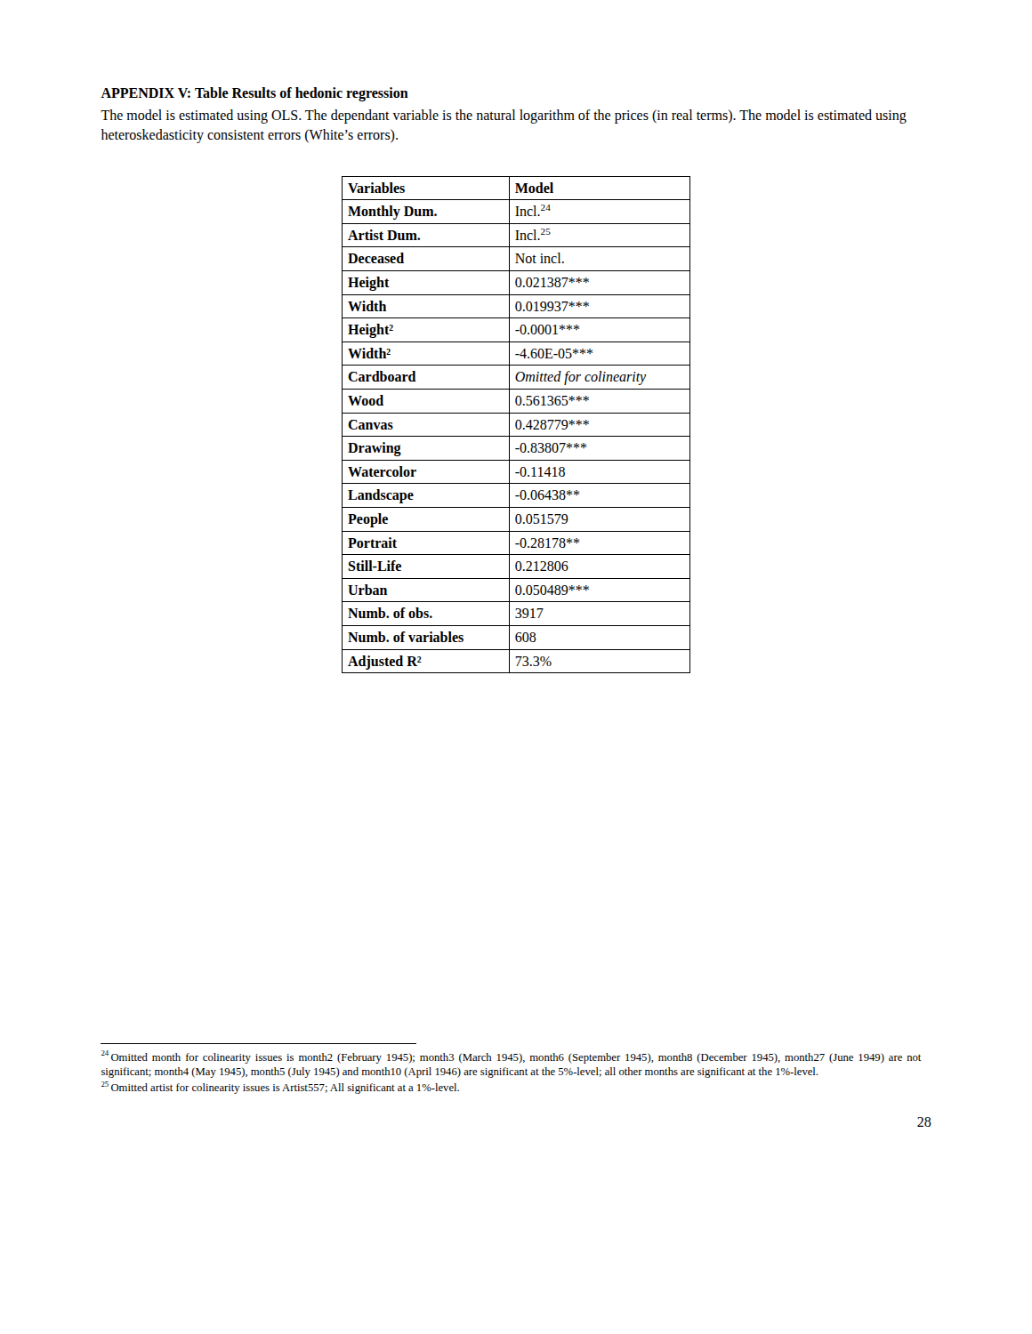APPENDIX V: Table Results of hedonic regression
The model is estimated using OLS. The dependant variable is the natural logarithm of the prices (in real terms). The model is estimated using heteroskedasticity consistent errors (White’s errors).
| Variables | Model |
| Monthly Dum. | Incl. 24 |
| Artist Dum. | Incl. 25 |
| Deceased | Not incl. |
| Height | 0.021387*** |
| Width | 0.019937*** |
| Height² | -0.0001*** |
| Width² | -4.60E-05*** |
| Cardboard | Omitted for colinearity |
| Wood | 0.561365*** |
| Canvas | 0.428779*** |
| Drawing | -0.83807*** |
| Watercolor | -0.11418 |
| Landscape | -0.06438** |
| People | 0.051579 |
| Portrait | -0.28178** |
| Still-Life | 0.212806 |
| Urban | 0.050489*** |
| Numb. of obs. | 3917 |
| Numb. of variables | 608 |
| Adjusted R² | 73.3% |
24Omitted month for colinearity issues is month2 (February 1945); month3 (March 1945), month6 (September 1945), month8 (December 1945), month27 (June 1949) are not significant; month4 (May 1945), month5 (July 1945) and month10 (April 1946) are significant at the 5%-level; all other months are significant at the 1%-level.
25Omitted artist for colinearity issues is Artist557; All significant at a 1%-level.
28